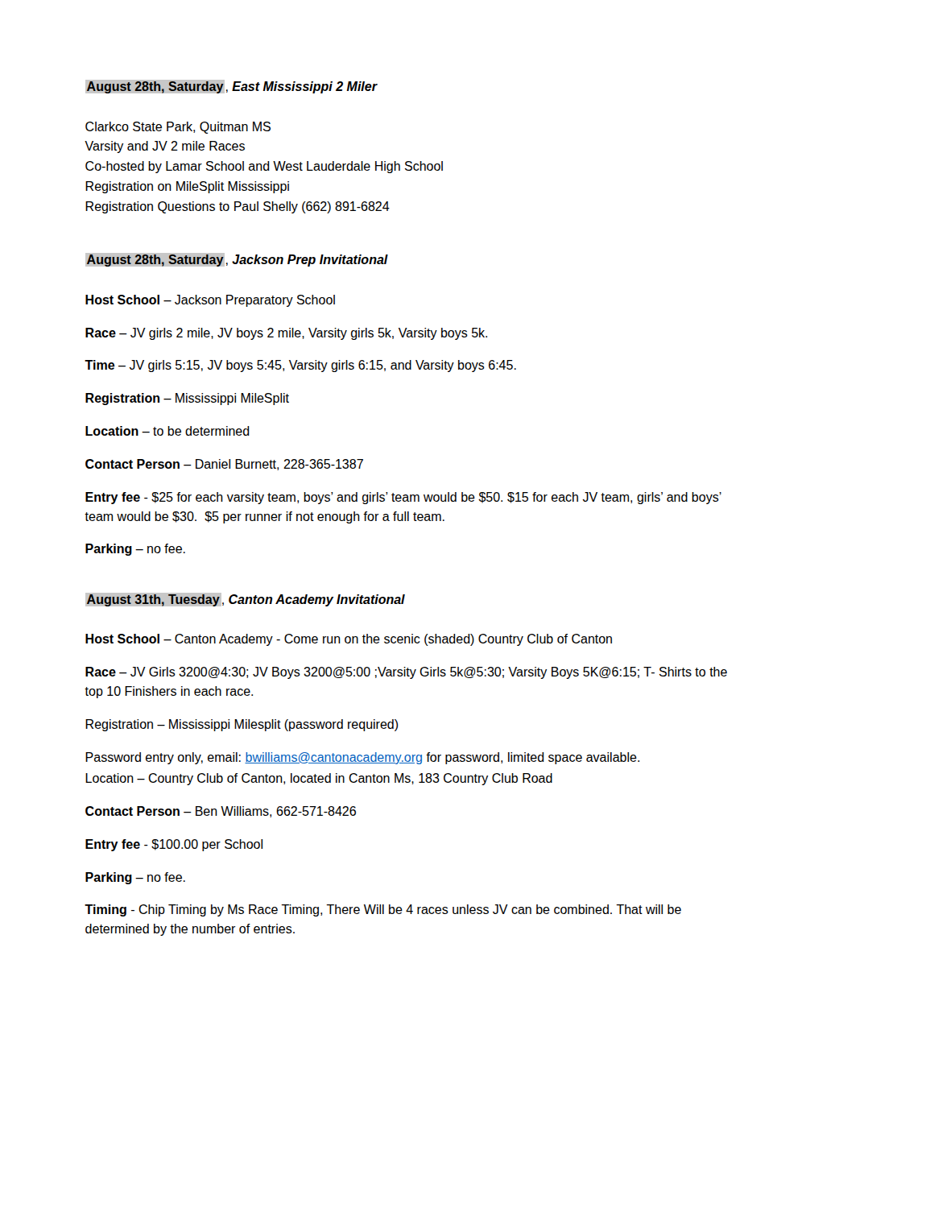August 28th, Saturday, East Mississippi 2 Miler
Clarkco State Park, Quitman MS
Varsity and JV 2 mile Races
Co-hosted by Lamar School and West Lauderdale High School
Registration on MileSplit Mississippi
Registration Questions to Paul Shelly (662) 891-6824
August 28th, Saturday, Jackson Prep Invitational
Host School – Jackson Preparatory School
Race – JV girls 2 mile, JV boys 2 mile, Varsity girls 5k, Varsity boys 5k.
Time – JV girls 5:15, JV boys 5:45, Varsity girls 6:15, and Varsity boys 6:45.
Registration – Mississippi MileSplit
Location – to be determined
Contact Person – Daniel Burnett, 228-365-1387
Entry fee - $25 for each varsity team, boys’ and girls’ team would be $50. $15 for each JV team, girls’ and boys’ team would be $30. $5 per runner if not enough for a full team.
Parking – no fee.
August 31th, Tuesday, Canton Academy Invitational
Host School – Canton Academy - Come run on the scenic (shaded) Country Club of Canton
Race – JV Girls 3200@4:30; JV Boys 3200@5:00 ;Varsity Girls 5k@5:30; Varsity Boys 5K@6:15; T- Shirts to the top 10 Finishers in each race.
Registration – Mississippi Milesplit (password required)
Password entry only, email: bwilliams@cantonacademy.org for password, limited space available.
Location – Country Club of Canton, located in Canton Ms, 183 Country Club Road
Contact Person – Ben Williams, 662-571-8426
Entry fee - $100.00 per School
Parking – no fee.
Timing - Chip Timing by Ms Race Timing, There Will be 4 races unless JV can be combined. That will be determined by the number of entries.